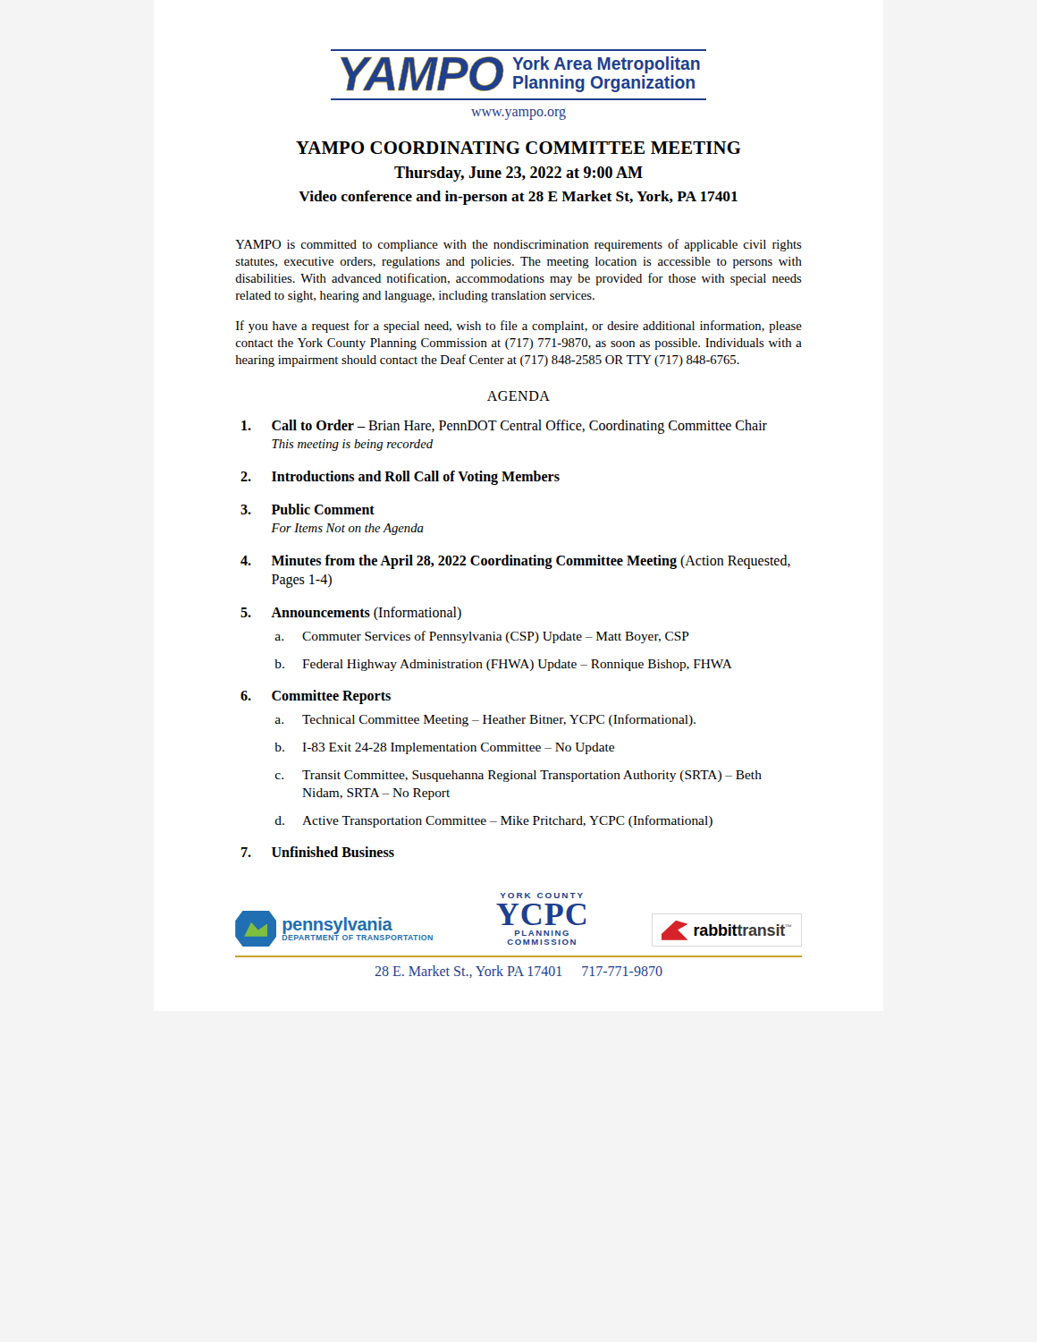YAMPO York Area Metropolitan
Planning Organization
www.yampo.org
YAMPO COORDINATING COMMITTEE MEETING
Thursday, June 23, 2022 at 9:00 AM
Video conference and in-person at 28 E Market St, York, PA 17401
YAMPO is committed to compliance with the nondiscrimination requirements of applicable civil rights statutes, executive orders, regulations and policies. The meeting location is accessible to persons with disabilities. With advanced notification, accommodations may be provided for those with special needs related to sight, hearing and language, including translation services.
If you have a request for a special need, wish to file a complaint, or desire additional information, please contact the York County Planning Commission at (717) 771-9870, as soon as possible. Individuals with a hearing impairment should contact the Deaf Center at (717) 848-2585 OR TTY (717) 848-6765.
AGENDA
Call to Order – Brian Hare, PennDOT Central Office, Coordinating Committee Chair This meeting is being recorded
Introductions and Roll Call of Voting Members
Public Comment For Items Not on the Agenda
Minutes from the April 28, 2022 Coordinating Committee Meeting (Action Requested, Pages 1-4)
Announcements (Informational)
Commuter Services of Pennsylvania (CSP) Update – Matt Boyer, CSP
Federal Highway Administration (FHWA) Update – Ronnique Bishop, FHWA
Committee Reports
Technical Committee Meeting – Heather Bitner, YCPC (Informational).
I-83 Exit 24-28 Implementation Committee – No Update
Transit Committee, Susquehanna Regional Transportation Authority (SRTA) – Beth Nidam, SRTA – No Report
Active Transportation Committee – Mike Pritchard, YCPC (Informational)
Unfinished Business
pennsylvania
DEPARTMENT OF TRANSPORTATION
YORK COUNTY
YCPC PLANNING COMMISSION
rabbittransit™
28 E. Market St., York PA 17401 717-771-9870